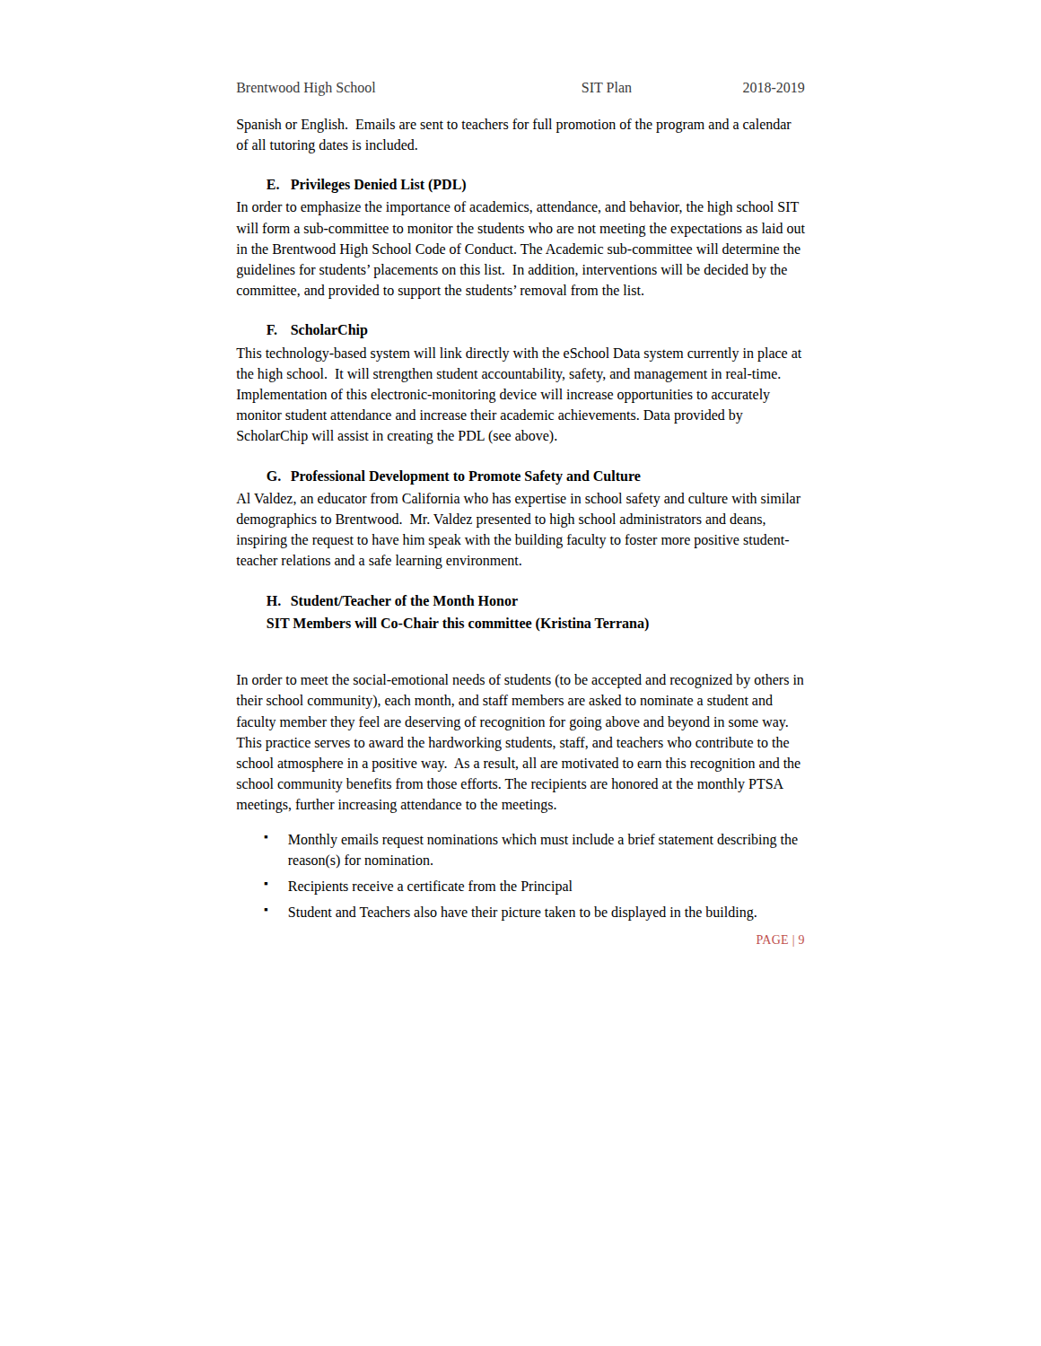Brentwood High School
SIT Plan
2018-2019
Spanish or English. Emails are sent to teachers for full promotion of the program and a calendar of all tutoring dates is included.
E. Privileges Denied List (PDL)
In order to emphasize the importance of academics, attendance, and behavior, the high school SIT will form a sub-committee to monitor the students who are not meeting the expectations as laid out in the Brentwood High School Code of Conduct. The Academic sub-committee will determine the guidelines for students’ placements on this list. In addition, interventions will be decided by the committee, and provided to support the students’ removal from the list.
F. ScholarChip
This technology-based system will link directly with the eSchool Data system currently in place at the high school. It will strengthen student accountability, safety, and management in real-time. Implementation of this electronic-monitoring device will increase opportunities to accurately monitor student attendance and increase their academic achievements. Data provided by ScholarChip will assist in creating the PDL (see above).
G. Professional Development to Promote Safety and Culture
Al Valdez, an educator from California who has expertise in school safety and culture with similar demographics to Brentwood. Mr. Valdez presented to high school administrators and deans, inspiring the request to have him speak with the building faculty to foster more positive student-teacher relations and a safe learning environment.
H. Student/Teacher of the Month Honor
SIT Members will Co-Chair this committee (Kristina Terrana)
In order to meet the social-emotional needs of students (to be accepted and recognized by others in their school community), each month, and staff members are asked to nominate a student and faculty member they feel are deserving of recognition for going above and beyond in some way. This practice serves to award the hardworking students, staff, and teachers who contribute to the school atmosphere in a positive way. As a result, all are motivated to earn this recognition and the school community benefits from those efforts. The recipients are honored at the monthly PTSA meetings, further increasing attendance to the meetings.
Monthly emails request nominations which must include a brief statement describing the reason(s) for nomination.
Recipients receive a certificate from the Principal
Student and Teachers also have their picture taken to be displayed in the building.
PAGE | 9